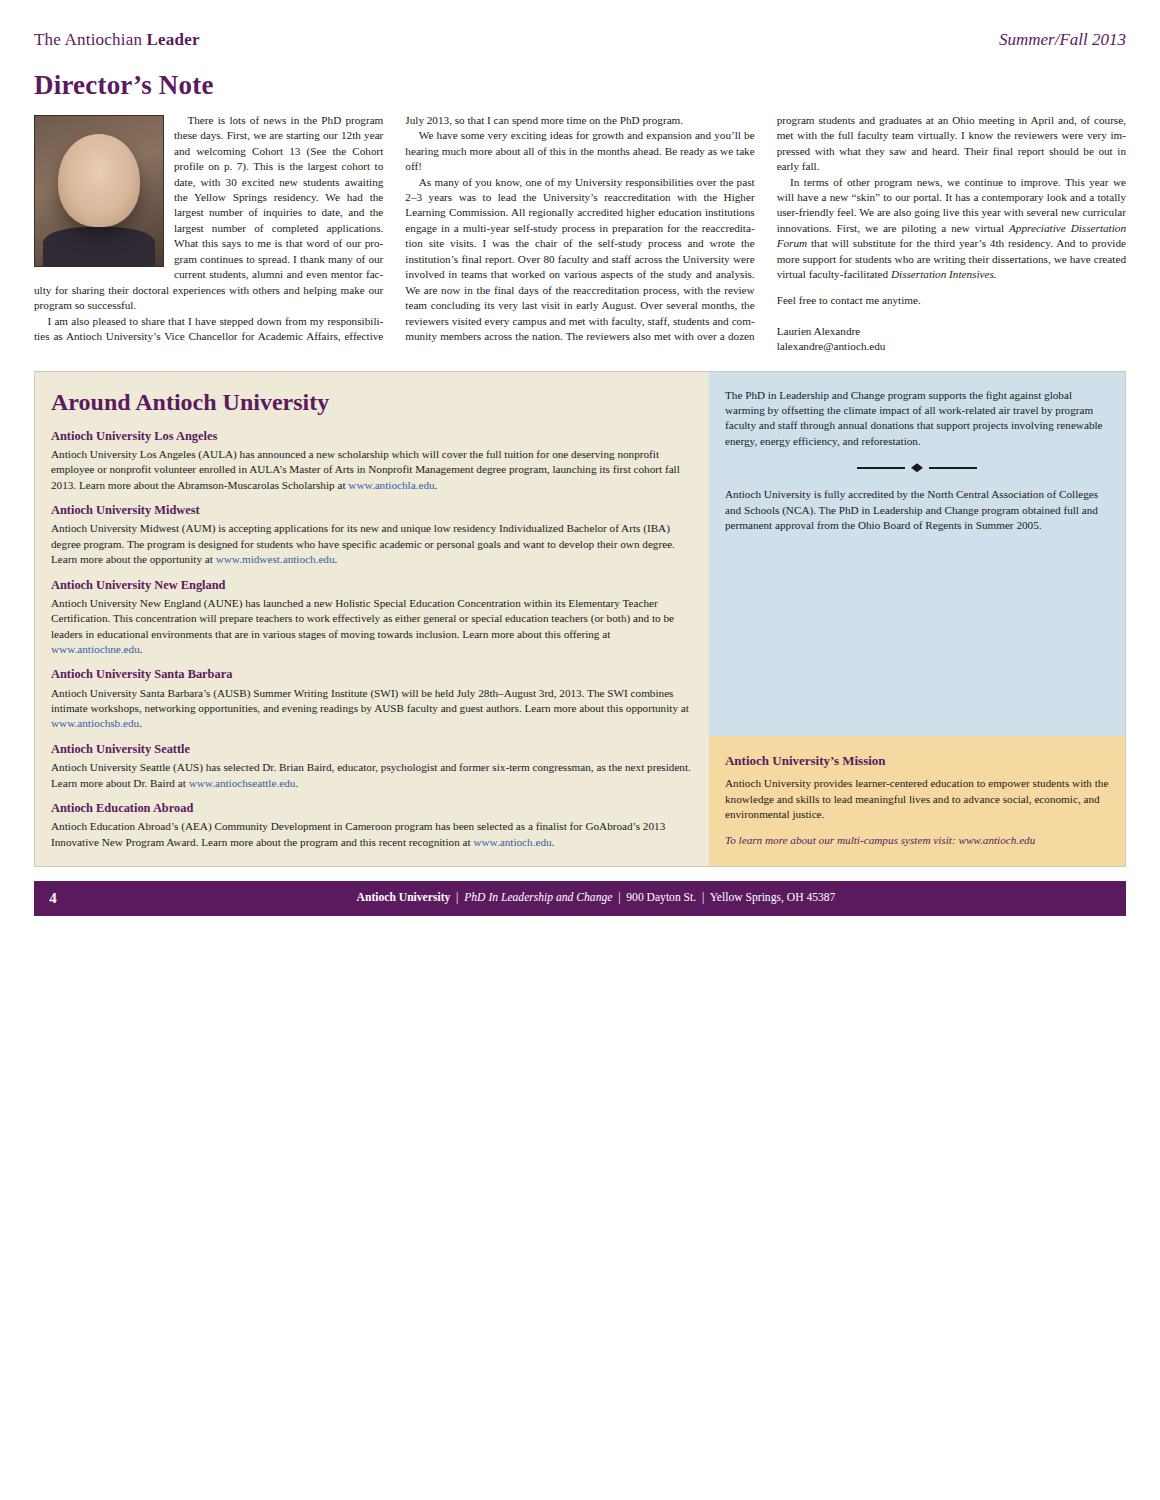The Antiochian Leader
Summer/Fall 2013
Director’s Note
There is lots of news in the PhD program these days. First, we are starting our 12th year and welcoming Cohort 13 (See the Cohort profile on p. 7). This is the largest cohort to date, with 30 excited new students awaiting the Yellow Springs residency. We had the largest number of inquiries to date, and the largest number of completed applications. What this says to me is that word of our program continues to spread. I thank many of our current students, alumni and even mentor faculty for sharing their doctoral experiences with others and helping make our program so successful.
I am also pleased to share that I have stepped down from my responsibilities as Antioch University’s Vice Chancellor for Academic Affairs, effective July 2013, so that I can spend more time on the PhD program.
We have some very exciting ideas for growth and expansion and you’ll be hearing much more about all of this in the months ahead. Be ready as we take off!
As many of you know, one of my University responsibilities over the past 2–3 years was to lead the University’s reaccreditation with the Higher Learning Commission. All regionally accredited higher education institutions engage in a multi-year self-study process in preparation for the reaccreditation site visits. I was the chair of the self-study process and wrote the institution’s final report. Over 80 faculty and staff across the University were involved in teams that worked on various aspects of the study and analysis. We are now in the final days of the reaccreditation process, with the review team concluding its very last visit in early August. Over several months, the reviewers visited every campus and met with faculty, staff, students and community members across the nation. The reviewers also met with over a dozen program students and graduates at an Ohio meeting in April and, of course, met with the full faculty team virtually. I know the reviewers were very impressed with what they saw and heard. Their final report should be out in early fall.
In terms of other program news, we continue to improve. This year we will have a new “skin” to our portal. It has a contemporary look and a totally user-friendly feel. We are also going live this year with several new curricular innovations. First, we are piloting a new virtual Appreciative Dissertation Forum that will substitute for the third year’s 4th residency. And to provide more support for students who are writing their dissertations, we have created virtual faculty-facilitated Dissertation Intensives.
Feel free to contact me anytime.
Laurien Alexandre
lalexandre@antioch.edu
Around Antioch University
Antioch University Los Angeles
Antioch University Los Angeles (AULA) has announced a new scholarship which will cover the full tuition for one deserving nonprofit employee or nonprofit volunteer enrolled in AULA’s Master of Arts in Nonprofit Management degree program, launching its first cohort fall 2013. Learn more about the Abramson-Muscarolas Scholarship at www.antiochla.edu.
Antioch University Midwest
Antioch University Midwest (AUM) is accepting applications for its new and unique low residency Individualized Bachelor of Arts (IBA) degree program. The program is designed for students who have specific academic or personal goals and want to develop their own degree. Learn more about the opportunity at www.midwest.antioch.edu.
Antioch University New England
Antioch University New England (AUNE) has launched a new Holistic Special Education Concentration within its Elementary Teacher Certification. This concentration will prepare teachers to work effectively as either general or special education teachers (or both) and to be leaders in educational environments that are in various stages of moving towards inclusion. Learn more about this offering at www.antiochne.edu.
Antioch University Santa Barbara
Antioch University Santa Barbara’s (AUSB) Summer Writing Institute (SWI) will be held July 28th–August 3rd, 2013. The SWI combines intimate workshops, networking opportunities, and evening readings by AUSB faculty and guest authors. Learn more about this opportunity at www.antiochsb.edu.
Antioch University Seattle
Antioch University Seattle (AUS) has selected Dr. Brian Baird, educator, psychologist and former six-term congressman, as the next president. Learn more about Dr. Baird at www.antiochseattle.edu.
Antioch Education Abroad
Antioch Education Abroad’s (AEA) Community Development in Cameroon program has been selected as a finalist for GoAbroad’s 2013 Innovative New Program Award. Learn more about the program and this recent recognition at www.antioch.edu.
The PhD in Leadership and Change program supports the fight against global warming by offsetting the climate impact of all work-related air travel by program faculty and staff through annual donations that support projects involving renewable energy, energy efficiency, and reforestation.
Antioch University is fully accredited by the North Central Association of Colleges and Schools (NCA). The PhD in Leadership and Change program obtained full and permanent approval from the Ohio Board of Regents in Summer 2005.
Antioch University’s Mission
Antioch University provides learner-centered education to empower students with the knowledge and skills to lead meaningful lives and to advance social, economic, and environmental justice.
To learn more about our multi-campus system visit: www.antioch.edu
4
Antioch University | PhD In Leadership and Change | 900 Dayton St. | Yellow Springs, OH 45387